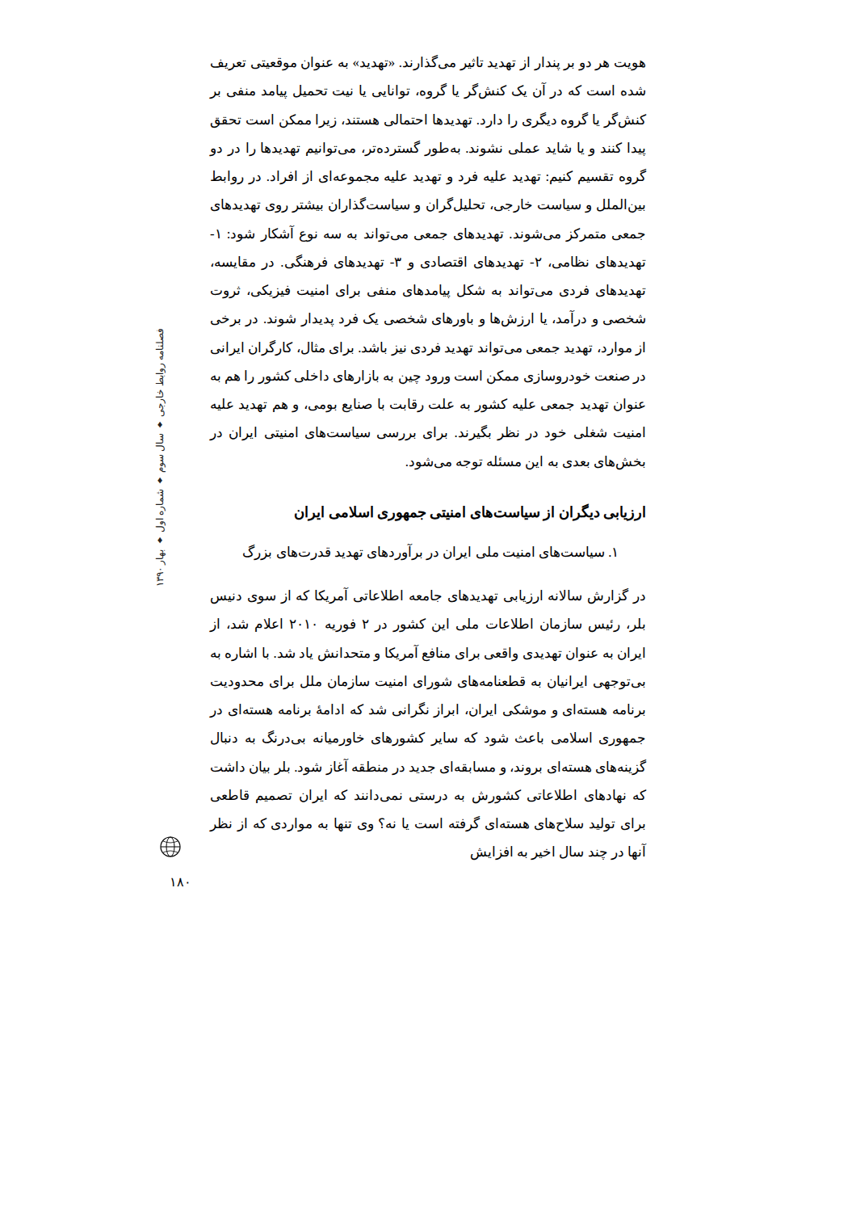هویت هر دو بر پندار از تهدید تاثیر می‌گذارند. «تهدید» به عنوان موقعیتی تعریف شده است که در آن یک کنش‌گر یا گروه، توانایی یا نیت تحمیل پیامد منفی بر کنش‌گر یا گروه دیگری را دارد. تهدیدها احتمالی هستند، زیرا ممکن است تحقق پیدا کنند و یا شاید عملی نشوند. به‌طور گسترده‌تر، می‌توانیم تهدیدها را در دو گروه تقسیم کنیم: تهدید علیه فرد و تهدید علیه مجموعه‌ای از افراد. در روابط بین‌الملل و سیاست خارجی، تحلیل‌گران و سیاست‌گذاران بیشتر روی تهدیدهای جمعی متمرکز می‌شوند. تهدیدهای جمعی می‌تواند به سه نوع آشکار شود: ۱- تهدیدهای نظامی، ۲- تهدیدهای اقتصادی و ۳- تهدیدهای فرهنگی. در مقایسه، تهدیدهای فردی می‌تواند به شکل پیامدهای منفی برای امنیت فیزیکی، ثروت شخصی و درآمد، یا ارزش‌ها و باورهای شخصی یک فرد پدیدار شوند. در برخی از موارد، تهدید جمعی می‌تواند تهدید فردی نیز باشد. برای مثال، کارگران ایرانی در صنعت خودروسازی ممکن است ورود چین به بازارهای داخلی کشور را هم به عنوان تهدید جمعی علیه کشور به علت رقابت با صنایع بومی، و هم تهدید علیه امنیت شغلی خود در نظر بگیرند. برای بررسی سیاست‌های امنیتی ایران در بخش‌های بعدی به این مسئله توجه می‌شود.
ارزیابی دیگران از سیاست‌های امنیتی جمهوری اسلامی ایران
۱. سیاست‌های امنیت ملی ایران در برآوردهای تهدید قدرت‌های بزرگ
در گزارش سالانه ارزیابی تهدیدهای جامعه اطلاعاتی آمریکا که از سوی دنیس بلر، رئیس سازمان اطلاعات ملی این کشور در ۲ فوریه ۲۰۱۰ اعلام شد، از ایران به عنوان تهدیدی واقعی برای منافع آمریکا و متحدانش یاد شد. با اشاره به بی‌توجهی ایرانیان به قطعنامه‌های شورای امنیت سازمان ملل برای محدودیت برنامه هسته‌ای و موشکی ایران، ابراز نگرانی شد که ادامهٔ برنامه هسته‌ای در جمهوری اسلامی باعث شود که سایر کشورهای خاورمیانه بی‌درنگ به دنبال گزینه‌های هسته‌ای بروند، و مسابقه‌ای جدید در منطقه آغاز شود. بلر بیان داشت که نهادهای اطلاعاتی کشورش به درستی نمی‌دانند که ایران تصمیم قاطعی برای تولید سلاح‌های هسته‌ای گرفته است یا نه؟ وی تنها به مواردی که از نظر آنها در چند سال اخیر به افزایش
فصلنامه روابط خارجی ♦ سال سوم ♦ شماره اول ♦ بهار ۱۳۹۰
۱۸۰